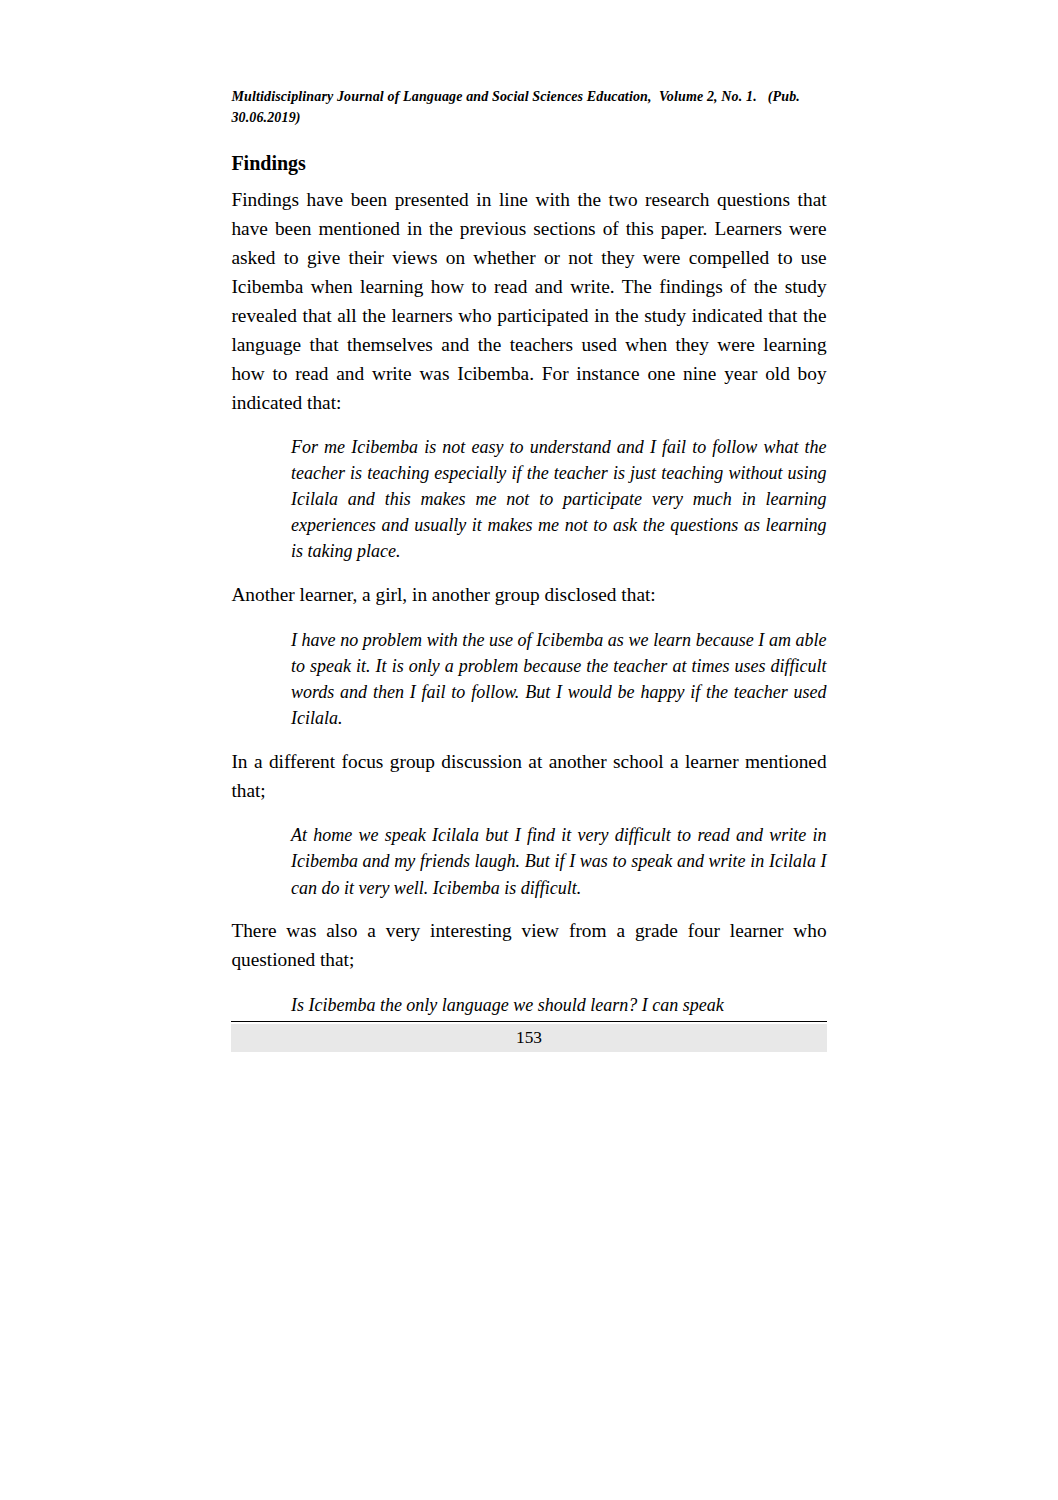Multidisciplinary Journal of Language and Social Sciences Education, Volume 2, No. 1. (Pub. 30.06.2019)
Findings
Findings have been presented in line with the two research questions that have been mentioned in the previous sections of this paper. Learners were asked to give their views on whether or not they were compelled to use Icibemba when learning how to read and write. The findings of the study revealed that all the learners who participated in the study indicated that the language that themselves and the teachers used when they were learning how to read and write was Icibemba. For instance one nine year old boy indicated that:
For me Icibemba is not easy to understand and I fail to follow what the teacher is teaching especially if the teacher is just teaching without using Icilala and this makes me not to participate very much in learning experiences and usually it makes me not to ask the questions as learning is taking place.
Another learner, a girl, in another group disclosed that:
I have no problem with the use of Icibemba as we learn because I am able to speak it. It is only a problem because the teacher at times uses difficult words and then I fail to follow. But I would be happy if the teacher used Icilala.
In a different focus group discussion at another school a learner mentioned that;
At home we speak Icilala but I find it very difficult to read and write in Icibemba and my friends laugh. But if I was to speak and write in Icilala I can do it very well. Icibemba is difficult.
There was also a very interesting view from a grade four learner who questioned that;
Is Icibemba the only language we should learn? I can speak
153